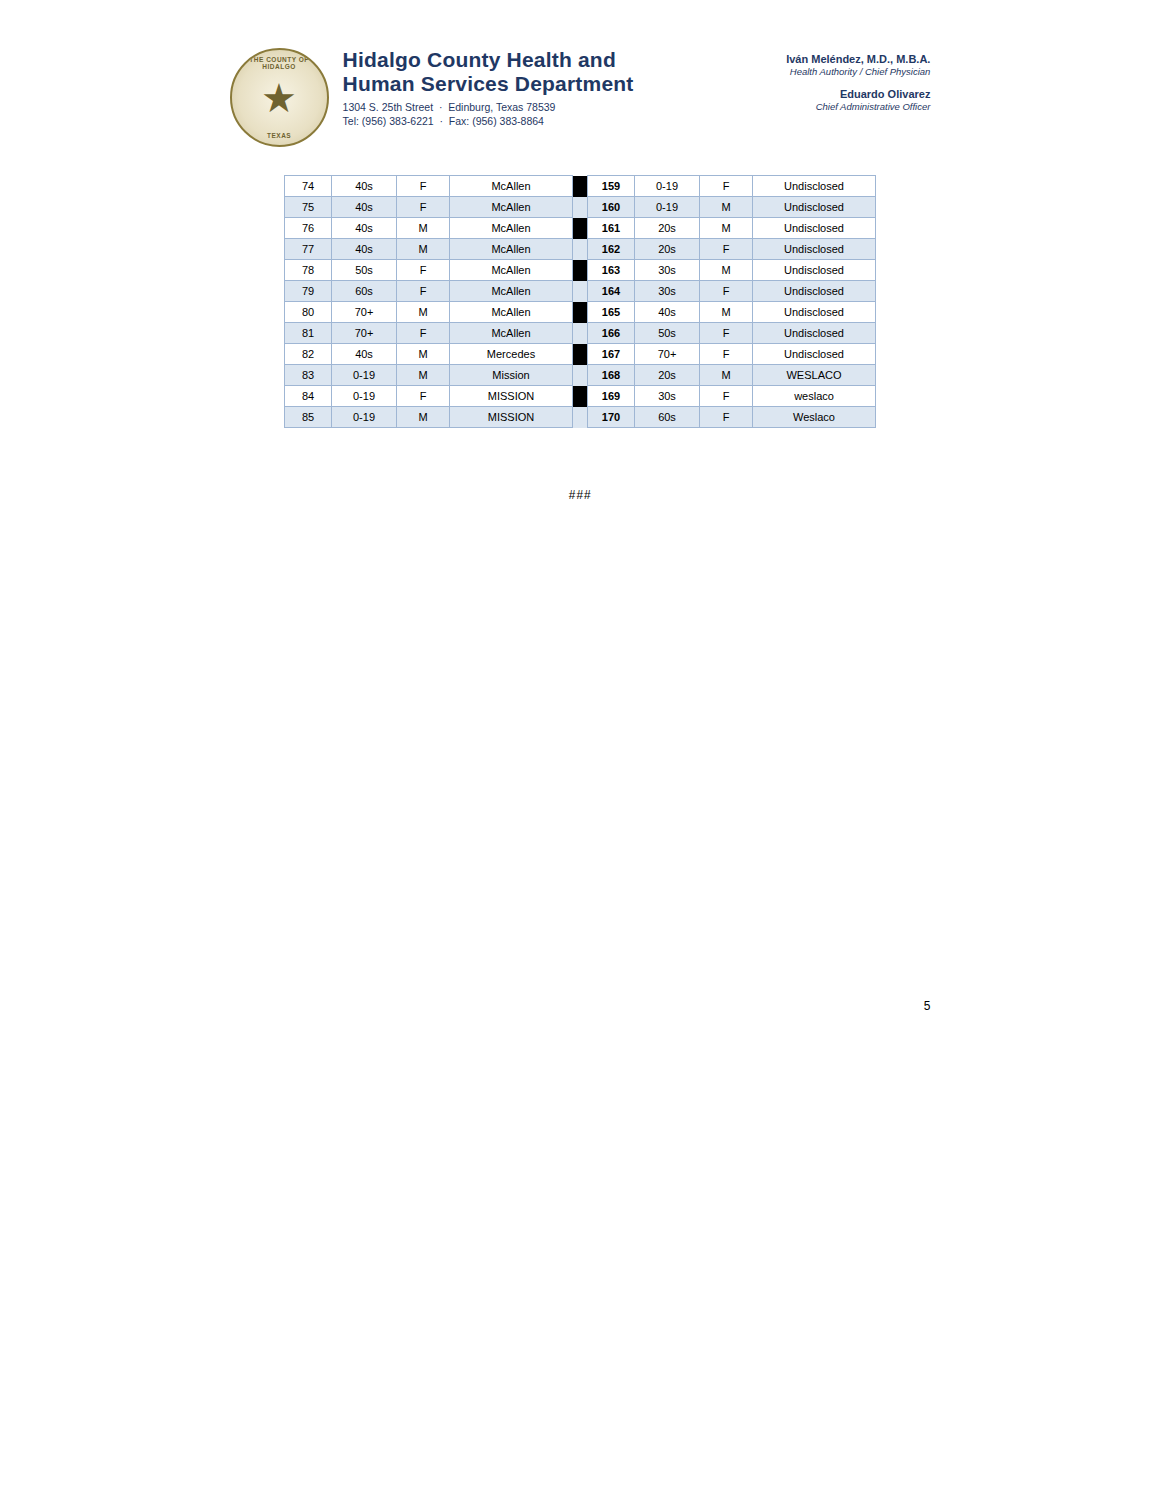THE COUNTY OF HIDALGO TEXAS
★
Hidalgo County Health and
Human Services Department
1304 S. 25th Street · Edinburg, Texas 78539
Tel: (956) 383-6221 · Fax: (956) 383-8864
Iván Meléndez, M.D., M.B.A.
Health Authority / Chief Physician
Eduardo Olivarez
Chief Administrative Officer
| 74 | 40s | F | McAllen | | 159 | 0-19 | F | Undisclosed |
| 75 | 40s | F | McAllen | | 160 | 0-19 | M | Undisclosed |
| 76 | 40s | M | McAllen | | 161 | 20s | M | Undisclosed |
| 77 | 40s | M | McAllen | | 162 | 20s | F | Undisclosed |
| 78 | 50s | F | McAllen | | 163 | 30s | M | Undisclosed |
| 79 | 60s | F | McAllen | | 164 | 30s | F | Undisclosed |
| 80 | 70+ | M | McAllen | | 165 | 40s | M | Undisclosed |
| 81 | 70+ | F | McAllen | | 166 | 50s | F | Undisclosed |
| 82 | 40s | M | Mercedes | | 167 | 70+ | F | Undisclosed |
| 83 | 0-19 | M | Mission | | 168 | 20s | M | WESLACO |
| 84 | 0-19 | F | MISSION | | 169 | 30s | F | weslaco |
| 85 | 0-19 | M | MISSION | | 170 | 60s | F | Weslaco |
###
5